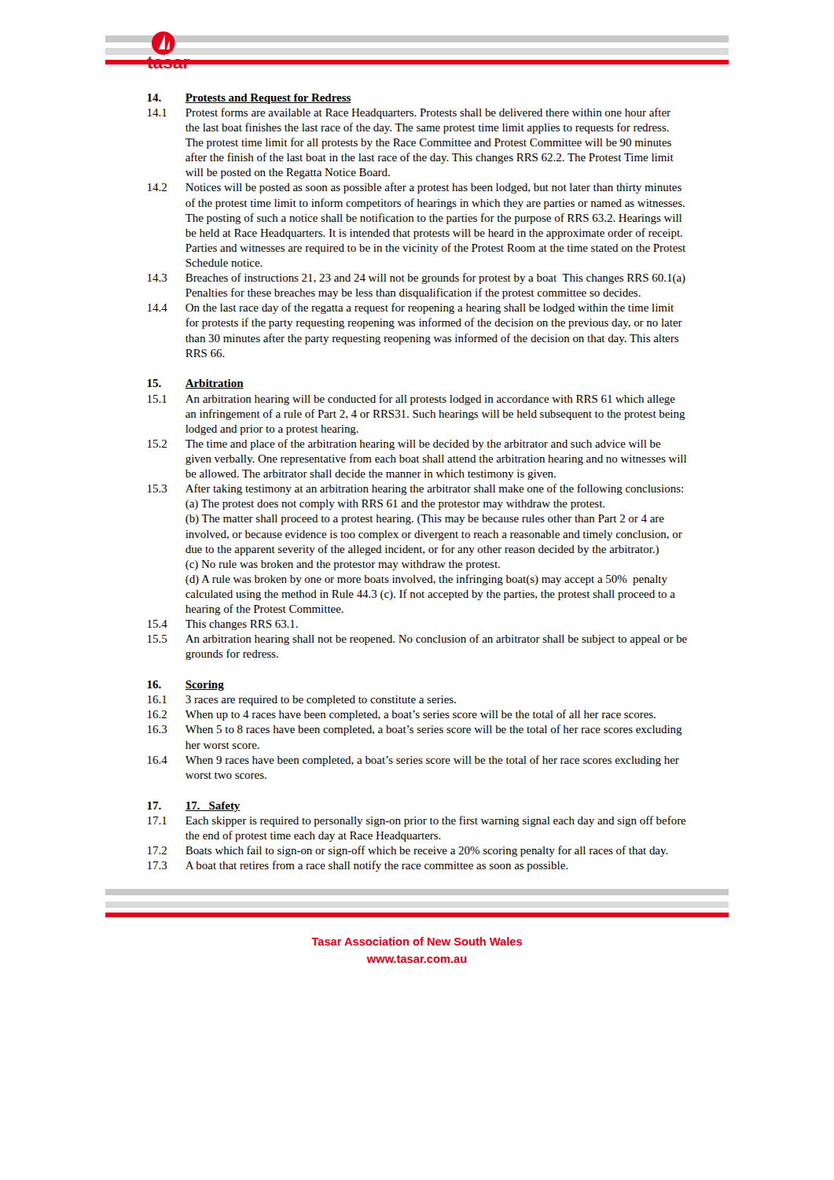tasar
14.
Protests and Request for Redress
14.1
Protest forms are available at Race Headquarters. Protests shall be delivered there within one hour after the last boat finishes the last race of the day. The same protest time limit applies to requests for redress. The protest time limit for all protests by the Race Committee and Protest Committee will be 90 minutes after the finish of the last boat in the last race of the day. This changes RRS 62.2. The Protest Time limit will be posted on the Regatta Notice Board.
14.2
Notices will be posted as soon as possible after a protest has been lodged, but not later than thirty minutes of the protest time limit to inform competitors of hearings in which they are parties or named as witnesses. The posting of such a notice shall be notification to the parties for the purpose of RRS 63.2. Hearings will be held at Race Headquarters. It is intended that protests will be heard in the approximate order of receipt. Parties and witnesses are required to be in the vicinity of the Protest Room at the time stated on the Protest Schedule notice.
14.3
Breaches of instructions 21, 23 and 24 will not be grounds for protest by a boat This changes RRS 60.1(a) Penalties for these breaches may be less than disqualification if the protest committee so decides.
14.4
On the last race day of the regatta a request for reopening a hearing shall be lodged within the time limit for protests if the party requesting reopening was informed of the decision on the previous day, or no later than 30 minutes after the party requesting reopening was informed of the decision on that day. This alters RRS 66.
15.
Arbitration
15.1
An arbitration hearing will be conducted for all protests lodged in accordance with RRS 61 which allege an infringement of a rule of Part 2, 4 or RRS31. Such hearings will be held subsequent to the protest being lodged and prior to a protest hearing.
15.2
The time and place of the arbitration hearing will be decided by the arbitrator and such advice will be given verbally. One representative from each boat shall attend the arbitration hearing and no witnesses will be allowed. The arbitrator shall decide the manner in which testimony is given.
15.3
After taking testimony at an arbitration hearing the arbitrator shall make one of the following conclusions: (a) The protest does not comply with RRS 61 and the protestor may withdraw the protest. (b) The matter shall proceed to a protest hearing. (This may be because rules other than Part 2 or 4 are involved, or because evidence is too complex or divergent to reach a reasonable and timely conclusion, or due to the apparent severity of the alleged incident, or for any other reason decided by the arbitrator.) (c) No rule was broken and the protestor may withdraw the protest. (d) A rule was broken by one or more boats involved, the infringing boat(s) may accept a 50% penalty calculated using the method in Rule 44.3 (c). If not accepted by the parties, the protest shall proceed to a hearing of the Protest Committee.
15.4
This changes RRS 63.1.
15.5
An arbitration hearing shall not be reopened. No conclusion of an arbitrator shall be subject to appeal or be grounds for redress.
16.
Scoring
16.1
3 races are required to be completed to constitute a series.
16.2
When up to 4 races have been completed, a boat’s series score will be the total of all her race scores.
16.3
When 5 to 8 races have been completed, a boat’s series score will be the total of her race scores excluding her worst score.
16.4
When 9 races have been completed, a boat’s series score will be the total of her race scores excluding her worst two scores.
17.
17. Safety
17.1
Each skipper is required to personally sign-on prior to the first warning signal each day and sign off before the end of protest time each day at Race Headquarters.
17.2
Boats which fail to sign-on or sign-off which be receive a 20% scoring penalty for all races of that day.
17.3
A boat that retires from a race shall notify the race committee as soon as possible.
Tasar Association of New South Wales
www.tasar.com.au